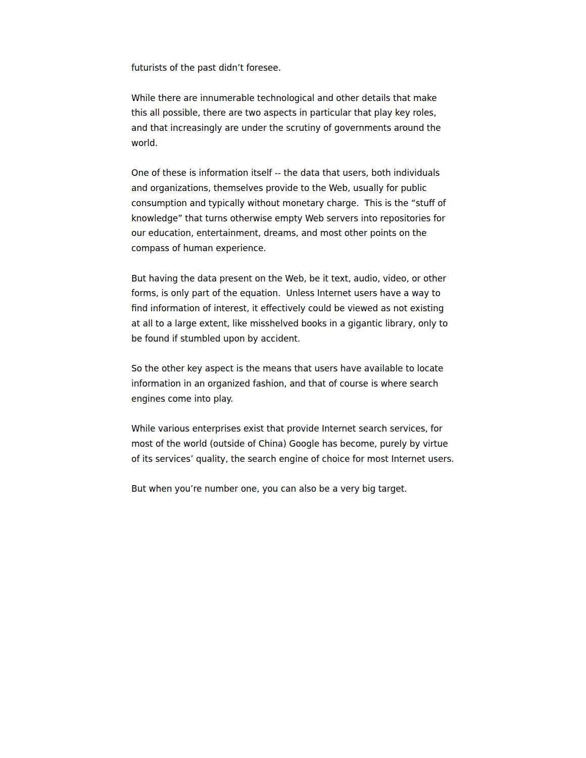futurists of the past didn’t foresee.
While there are innumerable technological and other details that make this all possible, there are two aspects in particular that play key roles, and that increasingly are under the scrutiny of governments around the world.
One of these is information itself -- the data that users, both individuals and organizations, themselves provide to the Web, usually for public consumption and typically without monetary charge. This is the “stuff of knowledge” that turns otherwise empty Web servers into repositories for our education, entertainment, dreams, and most other points on the compass of human experience.
But having the data present on the Web, be it text, audio, video, or other forms, is only part of the equation. Unless Internet users have a way to find information of interest, it effectively could be viewed as not existing at all to a large extent, like misshelved books in a gigantic library, only to be found if stumbled upon by accident.
So the other key aspect is the means that users have available to locate information in an organized fashion, and that of course is where search engines come into play.
While various enterprises exist that provide Internet search services, for most of the world (outside of China) Google has become, purely by virtue of its services’ quality, the search engine of choice for most Internet users.
But when you’re number one, you can also be a very big target.